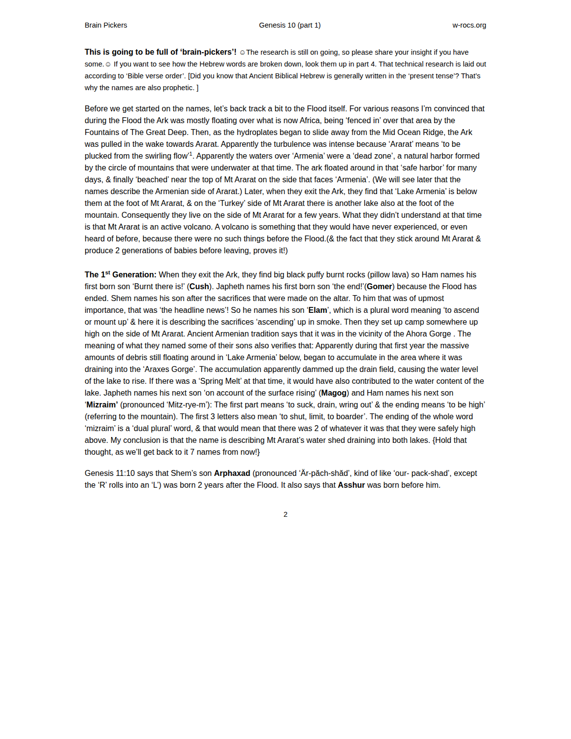Brain Pickers Genesis 10 (part 1) w-rocs.org
This is going to be full of ‘brain-pickers’! ☺The research is still on going, so please share your insight if you have some.☺ If you want to see how the Hebrew words are broken down, look them up in part 4. That technical research is laid out according to ‘Bible verse order’. [Did you know that Ancient Biblical Hebrew is generally written in the ‘present tense’? That’s why the names are also prophetic. ]
Before we get started on the names, let’s back track a bit to the Flood itself. For various reasons I’m convinced that during the Flood the Ark was mostly floating over what is now Africa, being ‘fenced in’ over that area by the Fountains of The Great Deep. Then, as the hydroplates began to slide away from the Mid Ocean Ridge, the Ark was pulled in the wake towards Ararat. Apparently the turbulence was intense because ‘Ararat’ means ‘to be plucked from the swirling flow’1. Apparently the waters over ‘Armenia’ were a ‘dead zone’, a natural harbor formed by the circle of mountains that were underwater at that time. The ark floated around in that ‘safe harbor’ for many days, & finally ‘beached’ near the top of Mt Ararat on the side that faces ‘Armenia’. (We will see later that the names describe the Armenian side of Ararat.) Later, when they exit the Ark, they find that ‘Lake Armenia’ is below them at the foot of Mt Ararat, & on the ‘Turkey’ side of Mt Ararat there is another lake also at the foot of the mountain. Consequently they live on the side of Mt Ararat for a few years. What they didn’t understand at that time is that Mt Ararat is an active volcano. A volcano is something that they would have never experienced, or even heard of before, because there were no such things before the Flood.(& the fact that they stick around Mt Ararat & produce 2 generations of babies before leaving, proves it!)
The 1st Generation:
When they exit the Ark, they find big black puffy burnt rocks (pillow lava) so Ham names his first born son ‘Burnt there is!’ (Cush). Japheth names his first born son ‘the end!’(Gomer) because the Flood has ended. Shem names his son after the sacrifices that were made on the altar. To him that was of upmost importance, that was ‘the headline news’! So he names his son ‘Elam’, which is a plural word meaning ‘to ascend or mount up’ & here it is describing the sacrifices ‘ascending’ up in smoke. Then they set up camp somewhere up high on the side of Mt Ararat. Ancient Armenian tradition says that it was in the vicinity of the Ahora Gorge . The meaning of what they named some of their sons also verifies that: Apparently during that first year the massive amounts of debris still floating around in ‘Lake Armenia’ below, began to accumulate in the area where it was draining into the ‘Araxes Gorge’. The accumulation apparently dammed up the drain field, causing the water level of the lake to rise. If there was a ‘Spring Melt’ at that time, it would have also contributed to the water content of the lake. Japheth names his next son ‘on account of the surface rising’ (Magog) and Ham names his next son ‘Mizraim’ (pronounced ‘Mitz-rye-m’): The first part means ‘to suck, drain, wring out’ & the ending means ‘to be high’ (referring to the mountain). The first 3 letters also mean ‘to shut, limit, to boarder’. The ending of the whole word ‘mizraim’ is a ‘dual plural’ word, & that would mean that there was 2 of whatever it was that they were safely high above. My conclusion is that the name is describing Mt Ararat’s water shed draining into both lakes. {Hold that thought, as we’ll get back to it 7 names from now!}
Genesis 11:10 says that Shem’s son Arphaxad (pronounced ‘Är-păch-shăd’, kind of like ‘our- pack-shad’, except the ‘R’ rolls into an ‘L’) was born 2 years after the Flood. It also says that Asshur was born before him.
2